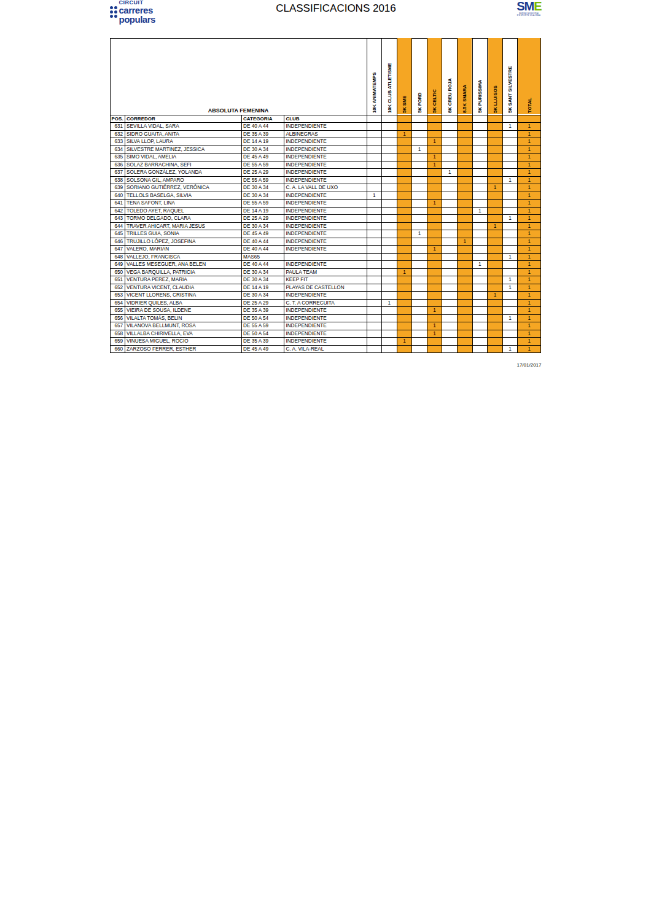CIRCUIT
carreres
populars
CLASSIFICACIONS 2016
SME
SERVEI MUNICIPAL
D'ESPORTS VILA-REAL
| ABSOLUTA FEMENINA | 10K ANIMATEMPS | 10K CLUB ATLETISME | 5K SME | 5K FORD | 5K CELTIC | 8K CREU ROJA | 8.5K SMARA | 5K PURISSIMA | 5K LLUISOS | 5K SANT SILVESTRE | TOTAL |
| --- | --- | --- | --- | --- | --- | --- | --- | --- | --- | --- | --- |
| POS. | CORREDOR | CATEGORIA | CLUB | | | | | | | | | | | |
| 631 | SEVILLA VIDAL, SARA | DE 40 A 44 | INDEPENDIENTE | | | | | | | | | | 1 | 1 |
| 632 | SIDRO GUAITA, ANITA | DE 35 A 39 | ALBINEGRAS | | | 1 | | | | | | | | 1 |
| 633 | SILVA LLOP, LAURA | DE 14 A 19 | INDEPENDIENTE | | | | | 1 | | | | | | 1 |
| 634 | SILVESTRE MARTINEZ, JESSICA | DE 30 A 34 | INDEPENDIENTE | | | | 1 | | | | | | | 1 |
| 635 | SIMO VIDAL, AMELIA | DE 45 A 49 | INDEPENDIENTE | | | | | 1 | | | | | | 1 |
| 636 | SOLAZ BARRACHINA, SEFI | DE 55 A 59 | INDEPENDIENTE | | | | | 1 | | | | | | 1 |
| 637 | SOLERA GONZÁLEZ, YOLANDA | DE 25 A 29 | INDEPENDIENTE | | | | | | 1 | | | | | 1 |
| 638 | SOLSONA GIL, AMPARO | DE 55 A 59 | INDEPENDIENTE | | | | | | | | | | 1 | 1 |
| 639 | SORIANO GUTIÉRREZ, VERÓNICA | DE 30 A 34 | C. A. LA VALL DE UXO | | | | | | | | | 1 | | 1 |
| 640 | TELLOLS BASELGA, SILVIA | DE 30 A 34 | INDEPENDIENTE | 1 | | | | | | | | | | 1 |
| 641 | TENA SAFONT, LINA | DE 55 A 59 | INDEPENDIENTE | | | | | 1 | | | | | | 1 |
| 642 | TOLEDO AYET, RAQUEL | DE 14 A 19 | INDEPENDIENTE | | | | | | | | 1 | | | 1 |
| 643 | TORMO DELGADO, CLARA | DE 25 A 29 | INDEPENDIENTE | | | | | | | | | | 1 | 1 |
| 644 | TRAVER AHICART, MARIA JESUS | DE 30 A 34 | INDEPENDIENTE | | | | | | | | | 1 | | 1 |
| 645 | TRILLES GUIA, SONIA | DE 45 A 49 | INDEPENDIENTE | | | | 1 | | | | | | | 1 |
| 646 | TRUJILLO LÓPEZ, JOSEFINA | DE 40 A 44 | INDEPENDIENTE | | | | | | | 1 | | | | 1 |
| 647 | VALERO, MARIÁN | DE 40 A 44 | INDEPENDIENTE | | | | | 1 | | | | | | 1 |
| 648 | VALLEJO, FRANCISCA | MAS65 | | | | | | | | | | | 1 | 1 |
| 649 | VALLES MESEGUER, ANA BELEN | DE 40 A 44 | INDEPENDIENTE | | | | | | | | 1 | | | 1 |
| 650 | VEGA BARQUILLA, PATRICIA | DE 30 A 34 | PAULA TEAM | | | 1 | | | | | | | | 1 |
| 651 | VENTURA PEREZ, MARIA | DE 30 A 34 | KEEP FIT | | | | | | | | | | 1 | 1 |
| 652 | VENTURA VICENT, CLAUDIA | DE 14 A 19 | PLAYAS DE CASTELLON | | | | | | | | | | 1 | 1 |
| 653 | VICENT LLORENS, CRISTINA | DE 30 A 34 | INDEPENDIENTE | | | | | | | | | 1 | | 1 |
| 654 | VIDRIER QUILES, ALBA | DE 25 A 29 | C. T. A CORRECUITA | | 1 | | | | | | | | | 1 |
| 655 | VIEIRA DE SOUSA, ILDENE | DE 35 A 39 | INDEPENDIENTE | | | | | 1 | | | | | | 1 |
| 656 | VILALTA TOMÁS, BELIN | DE 50 A 54 | INDEPENDIENTE | | | | | | | | | | 1 | 1 |
| 657 | VILANOVA BELLMUNT, ROSA | DE 55 A 59 | INDEPENDIENTE | | | | | 1 | | | | | | 1 |
| 658 | VILLALBA CHIRIVELLA, EVA | DE 50 A 54 | INDEPENDIENTE | | | | | 1 | | | | | | 1 |
| 659 | VINUESA MIGUEL, ROCIO | DE 35 A 39 | INDEPENDIENTE | | | 1 | | | | | | | | 1 |
| 660 | ZARZOSO FERRER, ESTHER | DE 45 A 49 | C. A. VILA-REAL | | | | | | | | | | 1 | 1 |
17/01/2017